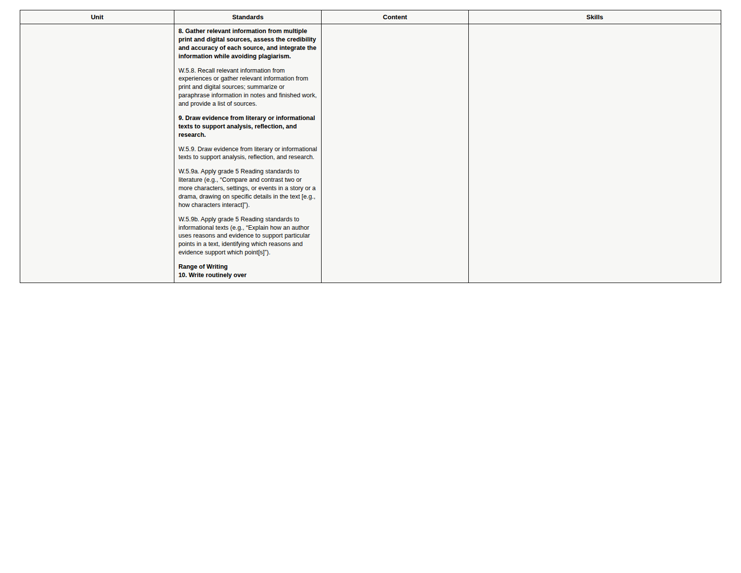| Unit | Standards | Content | Skills |
| --- | --- | --- | --- |
| | 8. Gather relevant information from multiple print and digital sources, assess the credibility and accuracy of each source, and integrate the information while avoiding plagiarism. W.5.8. Recall relevant information from experiences or gather relevant information from print and digital sources; summarize or paraphrase information in notes and finished work, and provide a list of sources. 9. Draw evidence from literary or informational texts to support analysis, reflection, and research. W.5.9. Draw evidence from literary or informational texts to support analysis, reflection, and research. W.5.9a. Apply grade 5 Reading standards to literature (e.g., “Compare and contrast two or more characters, settings, or events in a story or a drama, drawing on specific details in the text [e.g., how characters interact]”). W.5.9b. Apply grade 5 Reading standards to informational texts (e.g., “Explain how an author uses reasons and evidence to support particular points in a text, identifying which reasons and evidence support which point[s]”). Range of Writing 10. Write routinely over | | |